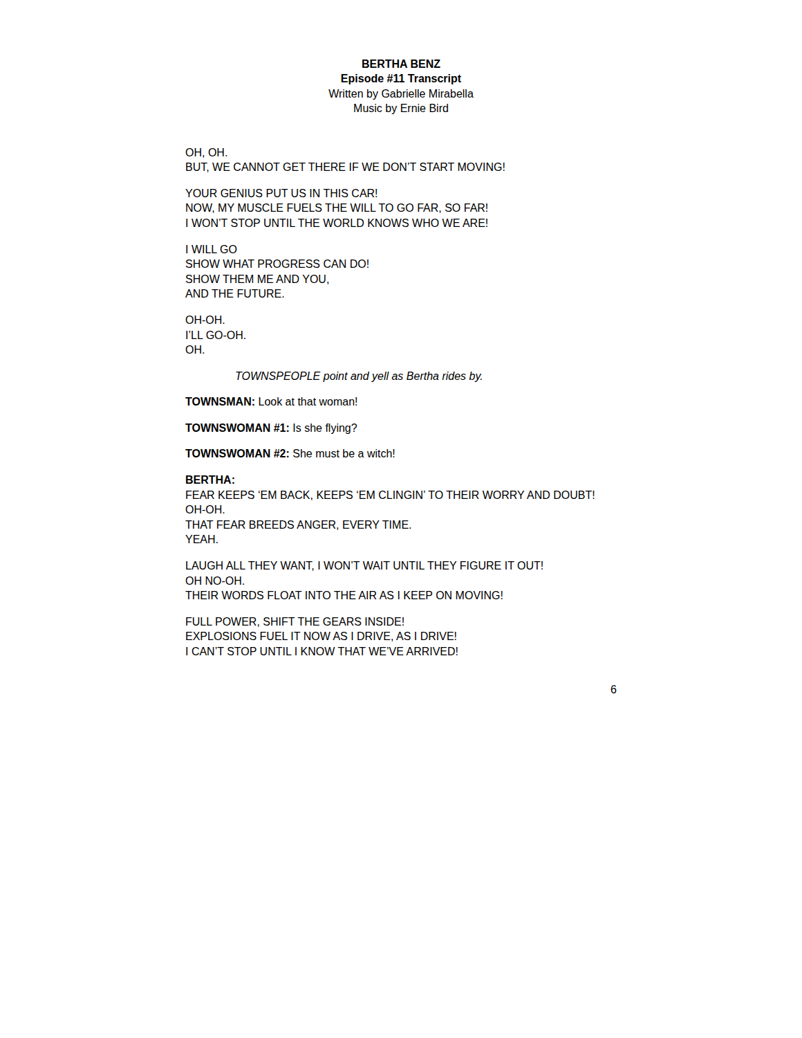BERTHA BENZ
Episode #11 Transcript
Written by Gabrielle Mirabella
Music by Ernie Bird
OH, OH. BUT, WE CANNOT GET THERE IF WE DON’T START MOVING!
YOUR GENIUS PUT US IN THIS CAR! NOW, MY MUSCLE FUELS THE WILL TO GO FAR, SO FAR! I WON’T STOP UNTIL THE WORLD KNOWS WHO WE ARE!
I WILL GO SHOW WHAT PROGRESS CAN DO! SHOW THEM ME AND YOU, AND THE FUTURE.
OH-OH. I’LL GO-OH. OH.
TOWNSPEOPLE point and yell as Bertha rides by.
TOWNSMAN: Look at that woman!
TOWNSWOMAN #1: Is she flying?
TOWNSWOMAN #2: She must be a witch!
BERTHA: FEAR KEEPS ‘EM BACK, KEEPS ‘EM CLINGIN’ TO THEIR WORRY AND DOUBT! OH-OH. THAT FEAR BREEDS ANGER, EVERY TIME. YEAH.
LAUGH ALL THEY WANT, I WON’T WAIT UNTIL THEY FIGURE IT OUT! OH NO-OH. THEIR WORDS FLOAT INTO THE AIR AS I KEEP ON MOVING!
FULL POWER, SHIFT THE GEARS INSIDE! EXPLOSIONS FUEL IT NOW AS I DRIVE, AS I DRIVE! I CAN’T STOP UNTIL I KNOW THAT WE’VE ARRIVED!
6